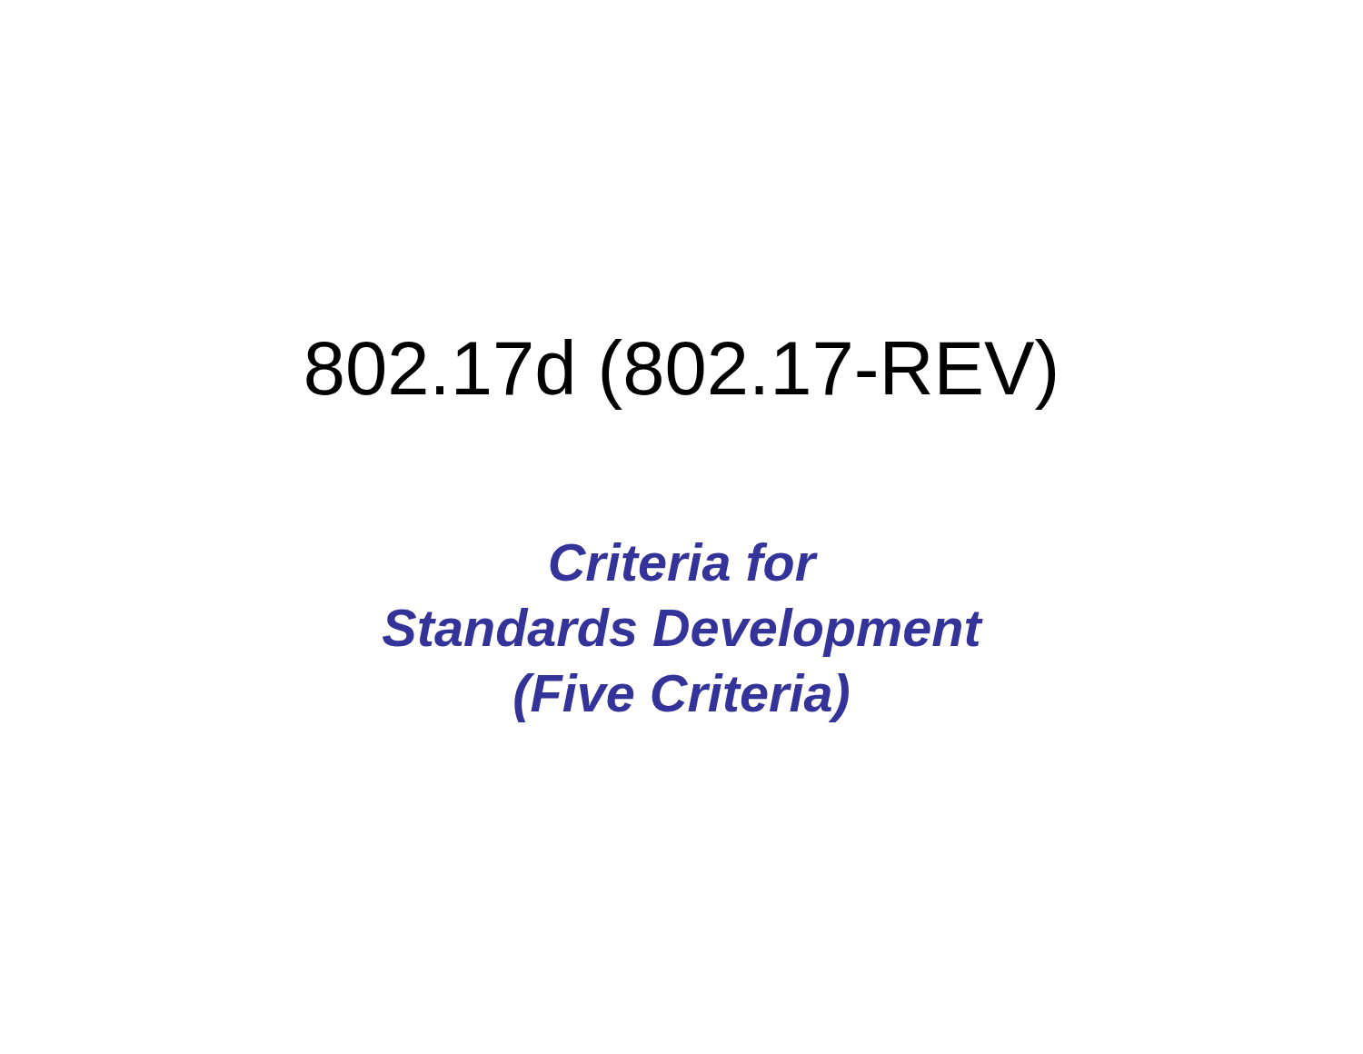802.17d (802.17-REV)
Criteria for Standards Development (Five Criteria)